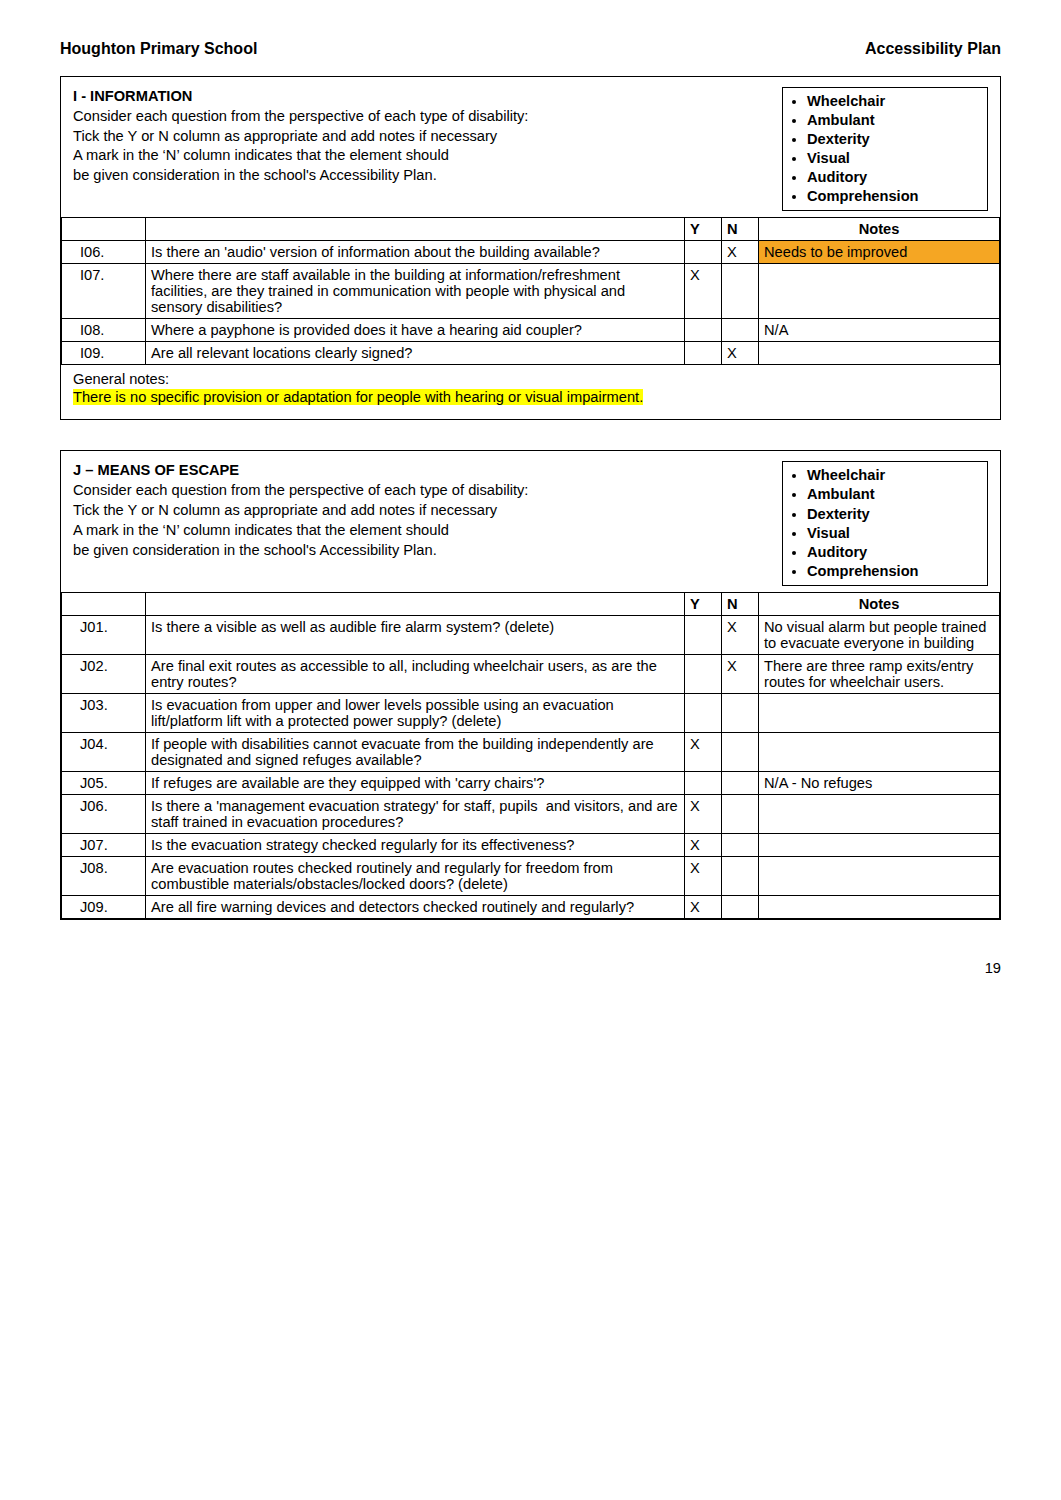Houghton Primary School Accessibility Plan
I - INFORMATION
Consider each question from the perspective of each type of disability:
Tick the Y or N column as appropriate and add notes if necessary
A mark in the ‘N’ column indicates that the element should
be given consideration in the school's Accessibility Plan.
Wheelchair
Ambulant
Dexterity
Visual
Auditory
Comprehension
| | | Y | N | Notes |
| --- | --- | --- | --- | --- |
| I06. | Is there an 'audio' version of information about the building available? | | X | Needs to be improved |
| I07. | Where there are staff available in the building at information/refreshment facilities, are they trained in communication with people with physical and sensory disabilities? | X | | |
| I08. | Where a payphone is provided does it have a hearing aid coupler? | | | N/A |
| I09. | Are all relevant locations clearly signed? | | X | |
General notes:
There is no specific provision or adaptation for people with hearing or visual impairment.
J – MEANS OF ESCAPE
Consider each question from the perspective of each type of disability:
Tick the Y or N column as appropriate and add notes if necessary
A mark in the ‘N’ column indicates that the element should
be given consideration in the school's Accessibility Plan.
Wheelchair
Ambulant
Dexterity
Visual
Auditory
Comprehension
| | | Y | N | Notes |
| --- | --- | --- | --- | --- |
| J01. | Is there a visible as well as audible fire alarm system? (delete) | | X | No visual alarm but people trained to evacuate everyone in building |
| J02. | Are final exit routes as accessible to all, including wheelchair users, as are the entry routes? | | X | There are three ramp exits/entry routes for wheelchair users. |
| J03. | Is evacuation from upper and lower levels possible using an evacuation lift/platform lift with a protected power supply? (delete) | | | |
| J04. | If people with disabilities cannot evacuate from the building independently are designated and signed refuges available? | X | | |
| J05. | If refuges are available are they equipped with 'carry chairs'? | | | N/A - No refuges |
| J06. | Is there a 'management evacuation strategy' for staff, pupils and visitors, and are staff trained in evacuation procedures? | X | | |
| J07. | Is the evacuation strategy checked regularly for its effectiveness? | X | | |
| J08. | Are evacuation routes checked routinely and regularly for freedom from combustible materials/obstacles/locked doors? (delete) | X | | |
| J09. | Are all fire warning devices and detectors checked routinely and regularly? | X | | |
19